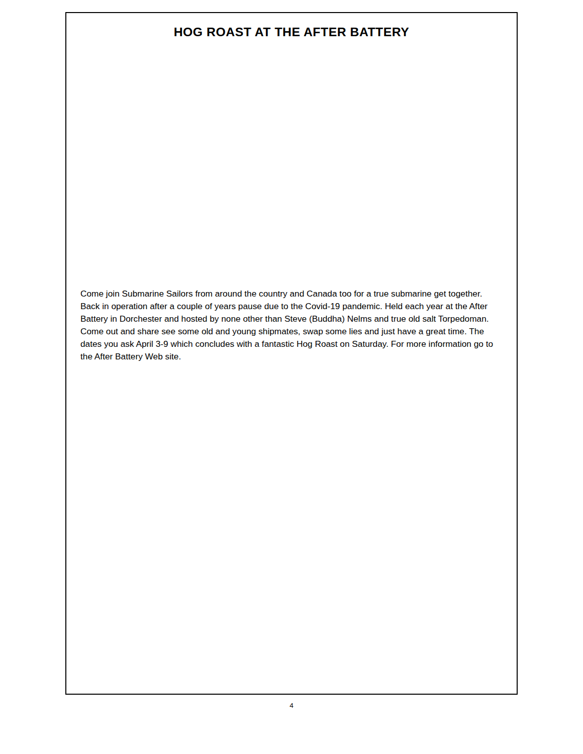HOG ROAST AT THE AFTER BATTERY
Come join Submarine Sailors from around the country and Canada too for a true submarine get together. Back in operation after a couple of years pause due to the Covid-19 pandemic. Held each year at the After Battery in Dorchester and hosted by none other than Steve (Buddha) Nelms and true old salt Torpedoman. Come out and share see some old and young shipmates, swap some lies and just have a great time. The dates you ask April 3-9 which concludes with a fantastic Hog Roast on Saturday. For more information go to the After Battery Web site.
4